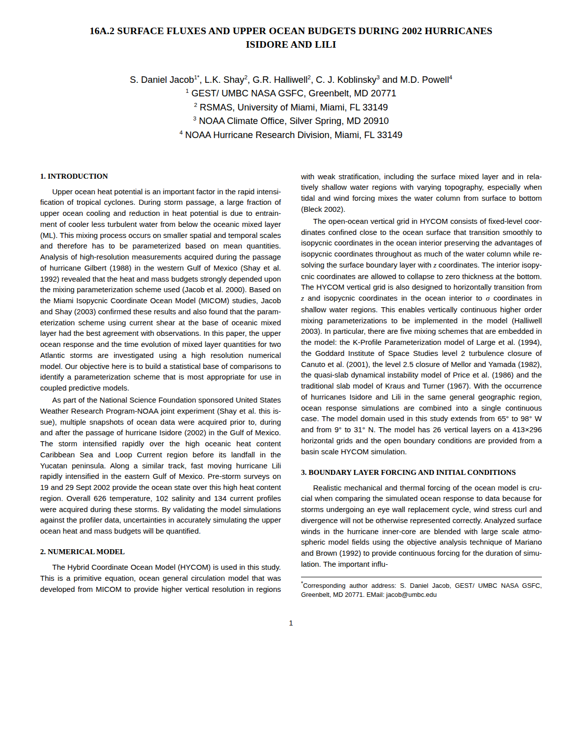16A.2 SURFACE FLUXES AND UPPER OCEAN BUDGETS DURING 2002 HURRICANES
ISIDORE AND LILI
S. Daniel Jacob1*, L.K. Shay2, G.R. Halliwell2, C. J. Koblinsky3 and M.D. Powell4 1 GEST/ UMBC NASA GSFC, Greenbelt, MD 20771 2 RSMAS, University of Miami, Miami, FL 33149 3 NOAA Climate Office, Silver Spring, MD 20910 4 NOAA Hurricane Research Division, Miami, FL 33149
1. INTRODUCTION
Upper ocean heat potential is an important factor in the rapid intensification of tropical cyclones. During storm passage, a large fraction of upper ocean cooling and reduction in heat potential is due to entrainment of cooler less turbulent water from below the oceanic mixed layer (ML). This mixing process occurs on smaller spatial and temporal scales and therefore has to be parameterized based on mean quantities. Analysis of high-resolution measurements acquired during the passage of hurricane Gilbert (1988) in the western Gulf of Mexico (Shay et al. 1992) revealed that the heat and mass budgets strongly depended upon the mixing parameterization scheme used (Jacob et al. 2000). Based on the Miami Isopycnic Coordinate Ocean Model (MICOM) studies, Jacob and Shay (2003) confirmed these results and also found that the parameterization scheme using current shear at the base of oceanic mixed layer had the best agreement with observations. In this paper, the upper ocean response and the time evolution of mixed layer quantities for two Atlantic storms are investigated using a high resolution numerical model. Our objective here is to build a statistical base of comparisons to identify a parameterization scheme that is most appropriate for use in coupled predictive models.
As part of the National Science Foundation sponsored United States Weather Research Program-NOAA joint experiment (Shay et al. this issue), multiple snapshots of ocean data were acquired prior to, during and after the passage of hurricane Isidore (2002) in the Gulf of Mexico. The storm intensified rapidly over the high oceanic heat content Caribbean Sea and Loop Current region before its landfall in the Yucatan peninsula. Along a similar track, fast moving hurricane Lili rapidly intensified in the eastern Gulf of Mexico. Pre-storm surveys on 19 and 29 Sept 2002 provide the ocean state over this high heat content region. Overall 626 temperature, 102 salinity and 134 current profiles were acquired during these storms. By validating the model simulations against the profiler data, uncertainties in accurately simulating the upper ocean heat and mass budgets will be quantified.
2. NUMERICAL MODEL
The Hybrid Coordinate Ocean Model (HYCOM) is used in this study. This is a primitive equation, ocean general circulation model that was developed from MICOM to provide higher vertical resolution in regions with weak stratification, including the surface mixed layer and in relatively shallow water regions with varying topography, especially when tidal and wind forcing mixes the water column from surface to bottom (Bleck 2002).
The open-ocean vertical grid in HYCOM consists of fixed-level coordinates confined close to the ocean surface that transition smoothly to isopycnic coordinates in the ocean interior preserving the advantages of isopycnic coordinates throughout as much of the water column while resolving the surface boundary layer with z coordinates. The interior isopycnic coordinates are allowed to collapse to zero thickness at the bottom. The HYCOM vertical grid is also designed to horizontally transition from z and isopycnic coordinates in the ocean interior to σ coordinates in shallow water regions. This enables vertically continuous higher order mixing parameterizations to be implemented in the model (Halliwell 2003). In particular, there are five mixing schemes that are embedded in the model: the K-Profile Parameterization model of Large et al. (1994), the Goddard Institute of Space Studies level 2 turbulence closure of Canuto et al. (2001), the level 2.5 closure of Mellor and Yamada (1982), the quasi-slab dynamical instability model of Price et al. (1986) and the traditional slab model of Kraus and Turner (1967). With the occurrence of hurricanes Isidore and Lili in the same general geographic region, ocean response simulations are combined into a single continuous case. The model domain used in this study extends from 65° to 98° W and from 9° to 31° N. The model has 26 vertical layers on a 413×296 horizontal grids and the open boundary conditions are provided from a basin scale HYCOM simulation.
3. BOUNDARY LAYER FORCING AND INITIAL CONDITIONS
Realistic mechanical and thermal forcing of the ocean model is crucial when comparing the simulated ocean response to data because for storms undergoing an eye wall replacement cycle, wind stress curl and divergence will not be otherwise represented correctly. Analyzed surface winds in the hurricane inner-core are blended with large scale atmospheric model fields using the objective analysis technique of Mariano and Brown (1992) to provide continuous forcing for the duration of simulation. The important influ-
*Corresponding author address: S. Daniel Jacob, GEST/ UMBC NASA GSFC, Greenbelt, MD 20771. EMail: jacob@umbc.edu
1